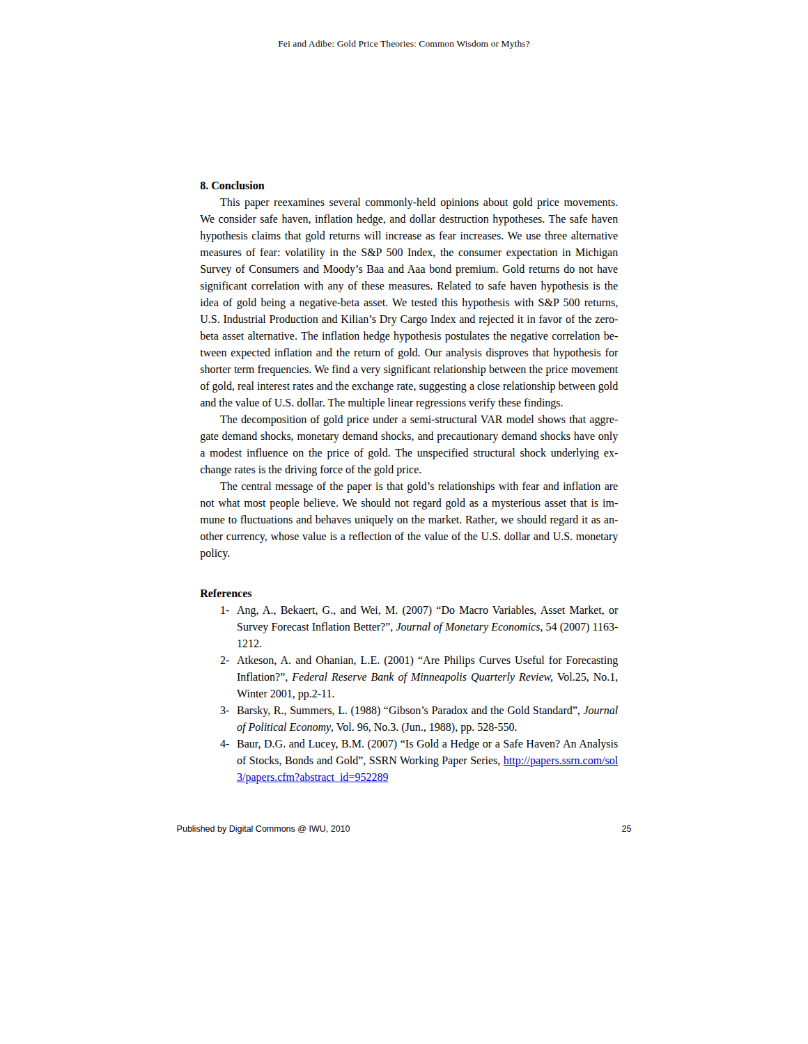Fei and Adibe: Gold Price Theories: Common Wisdom or Myths?
8. Conclusion
This paper reexamines several commonly-held opinions about gold price movements. We consider safe haven, inflation hedge, and dollar destruction hypotheses. The safe haven hypothesis claims that gold returns will increase as fear increases. We use three alternative measures of fear: volatility in the S&P 500 Index, the consumer expectation in Michigan Survey of Consumers and Moody’s Baa and Aaa bond premium. Gold returns do not have significant correlation with any of these measures. Related to safe haven hypothesis is the idea of gold being a negative-beta asset. We tested this hypothesis with S&P 500 returns, U.S. Industrial Production and Kilian’s Dry Cargo Index and rejected it in favor of the zero-beta asset alternative. The inflation hedge hypothesis postulates the negative correlation between expected inflation and the return of gold. Our analysis disproves that hypothesis for shorter term frequencies. We find a very significant relationship between the price movement of gold, real interest rates and the exchange rate, suggesting a close relationship between gold and the value of U.S. dollar. The multiple linear regressions verify these findings.
The decomposition of gold price under a semi-structural VAR model shows that aggregate demand shocks, monetary demand shocks, and precautionary demand shocks have only a modest influence on the price of gold. The unspecified structural shock underlying exchange rates is the driving force of the gold price.
The central message of the paper is that gold’s relationships with fear and inflation are not what most people believe. We should not regard gold as a mysterious asset that is immune to fluctuations and behaves uniquely on the market. Rather, we should regard it as another currency, whose value is a reflection of the value of the U.S. dollar and U.S. monetary policy.
References
1-Ang, A., Bekaert, G., and Wei, M. (2007) “Do Macro Variables, Asset Market, or Survey Forecast Inflation Better?”, Journal of Monetary Economics, 54 (2007) 1163-1212.
2-Atkeson, A. and Ohanian, L.E. (2001) “Are Philips Curves Useful for Forecasting Inflation?”, Federal Reserve Bank of Minneapolis Quarterly Review, Vol.25, No.1, Winter 2001, pp.2-11.
3-Barsky, R., Summers, L. (1988) “Gibson’s Paradox and the Gold Standard”, Journal of Political Economy, Vol. 96, No.3. (Jun., 1988), pp. 528-550.
4-Baur, D.G. and Lucey, B.M. (2007) “Is Gold a Hedge or a Safe Haven? An Analysis of Stocks, Bonds and Gold”, SSRN Working Paper Series, http://papers.ssrn.com/sol3/papers.cfm?abstract_id=952289
Published by Digital Commons @ IWU, 2010
25